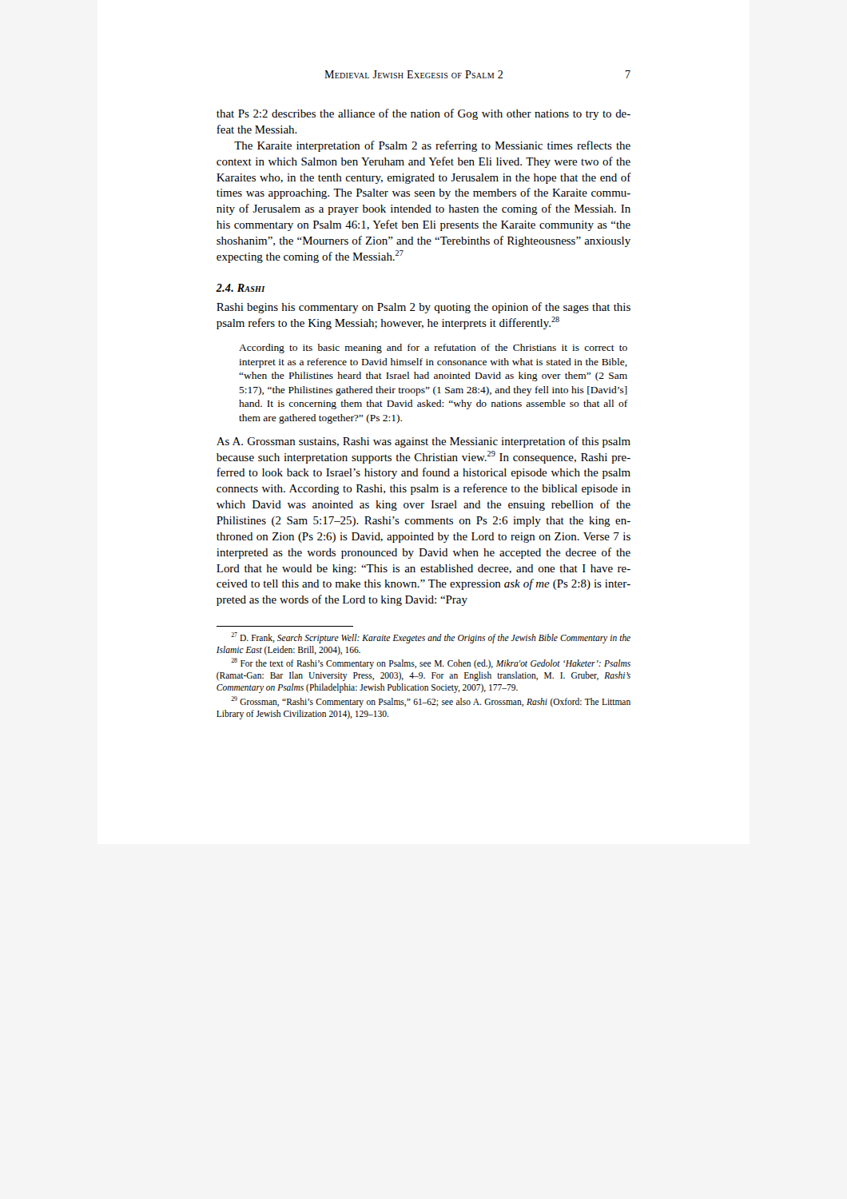Medieval Jewish Exegesis of Psalm 2 7
that Ps 2:2 describes the alliance of the nation of Gog with other nations to try to defeat the Messiah.
The Karaite interpretation of Psalm 2 as referring to Messianic times reflects the context in which Salmon ben Yeruham and Yefet ben Eli lived. They were two of the Karaites who, in the tenth century, emigrated to Jerusalem in the hope that the end of times was approaching. The Psalter was seen by the members of the Karaite community of Jerusalem as a prayer book intended to hasten the coming of the Messiah. In his commentary on Psalm 46:1, Yefet ben Eli presents the Karaite community as “the shoshanim”, the “Mourners of Zion” and the “Terebinths of Righteousness” anxiously expecting the coming of the Messiah.27
2.4. Rashi
Rashi begins his commentary on Psalm 2 by quoting the opinion of the sages that this psalm refers to the King Messiah; however, he interprets it differently.28
According to its basic meaning and for a refutation of the Christians it is correct to interpret it as a reference to David himself in consonance with what is stated in the Bible, “when the Philistines heard that Israel had anointed David as king over them” (2 Sam 5:17), “the Philistines gathered their troops” (1 Sam 28:4), and they fell into his [David’s] hand. It is concerning them that David asked: “why do nations assemble so that all of them are gathered together?” (Ps 2:1).
As A. Grossman sustains, Rashi was against the Messianic interpretation of this psalm because such interpretation supports the Christian view.29 In consequence, Rashi preferred to look back to Israel’s history and found a historical episode which the psalm connects with. According to Rashi, this psalm is a reference to the biblical episode in which David was anointed as king over Israel and the ensuing rebellion of the Philistines (2 Sam 5:17–25). Rashi’s comments on Ps 2:6 imply that the king enthroned on Zion (Ps 2:6) is David, appointed by the Lord to reign on Zion. Verse 7 is interpreted as the words pronounced by David when he accepted the decree of the Lord that he would be king: “This is an established decree, and one that I have received to tell this and to make this known.” The expression ask of me (Ps 2:8) is interpreted as the words of the Lord to king David: “Pray
27 D. Frank, Search Scripture Well: Karaite Exegetes and the Origins of the Jewish Bible Commentary in the Islamic East (Leiden: Brill, 2004), 166.
28 For the text of Rashi’s Commentary on Psalms, see M. Cohen (ed.), Mikra'ot Gedolot ‘Haketer’: Psalms (Ramat-Gan: Bar Ilan University Press, 2003), 4–9. For an English translation, M. I. Gruber, Rashi’s Commentary on Psalms (Philadelphia: Jewish Publication Society, 2007), 177–79.
29 Grossman, “Rashi’s Commentary on Psalms,” 61–62; see also A. Grossman, Rashi (Oxford: The Littman Library of Jewish Civilization 2014), 129–130.